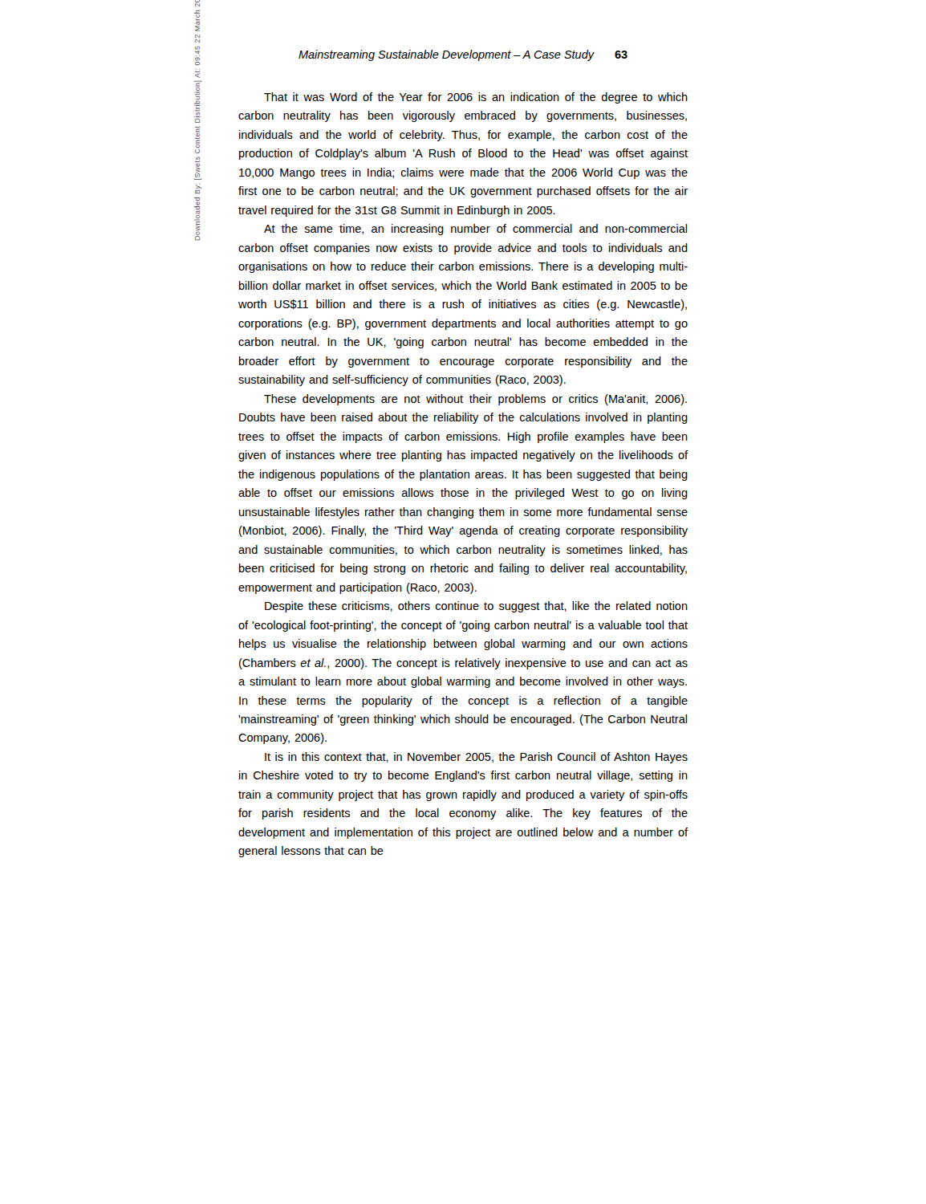Downloaded By: [Swets Content Distribution] At: 09:45 22 March 2010
Mainstreaming Sustainable Development – A Case Study 63
That it was Word of the Year for 2006 is an indication of the degree to which carbon neutrality has been vigorously embraced by governments, businesses, individuals and the world of celebrity. Thus, for example, the carbon cost of the production of Coldplay's album 'A Rush of Blood to the Head' was offset against 10,000 Mango trees in India; claims were made that the 2006 World Cup was the first one to be carbon neutral; and the UK government purchased offsets for the air travel required for the 31st G8 Summit in Edinburgh in 2005.
At the same time, an increasing number of commercial and non-commercial carbon offset companies now exists to provide advice and tools to individuals and organisations on how to reduce their carbon emissions. There is a developing multi-billion dollar market in offset services, which the World Bank estimated in 2005 to be worth US$11 billion and there is a rush of initiatives as cities (e.g. Newcastle), corporations (e.g. BP), government departments and local authorities attempt to go carbon neutral. In the UK, 'going carbon neutral' has become embedded in the broader effort by government to encourage corporate responsibility and the sustainability and self-sufficiency of communities (Raco, 2003).
These developments are not without their problems or critics (Ma'anit, 2006). Doubts have been raised about the reliability of the calculations involved in planting trees to offset the impacts of carbon emissions. High profile examples have been given of instances where tree planting has impacted negatively on the livelihoods of the indigenous populations of the plantation areas. It has been suggested that being able to offset our emissions allows those in the privileged West to go on living unsustainable lifestyles rather than changing them in some more fundamental sense (Monbiot, 2006). Finally, the 'Third Way' agenda of creating corporate responsibility and sustainable communities, to which carbon neutrality is sometimes linked, has been criticised for being strong on rhetoric and failing to deliver real accountability, empowerment and participation (Raco, 2003).
Despite these criticisms, others continue to suggest that, like the related notion of 'ecological foot-printing', the concept of 'going carbon neutral' is a valuable tool that helps us visualise the relationship between global warming and our own actions (Chambers et al., 2000). The concept is relatively inexpensive to use and can act as a stimulant to learn more about global warming and become involved in other ways. In these terms the popularity of the concept is a reflection of a tangible 'mainstreaming' of 'green thinking' which should be encouraged. (The Carbon Neutral Company, 2006).
It is in this context that, in November 2005, the Parish Council of Ashton Hayes in Cheshire voted to try to become England's first carbon neutral village, setting in train a community project that has grown rapidly and produced a variety of spin-offs for parish residents and the local economy alike. The key features of the development and implementation of this project are outlined below and a number of general lessons that can be